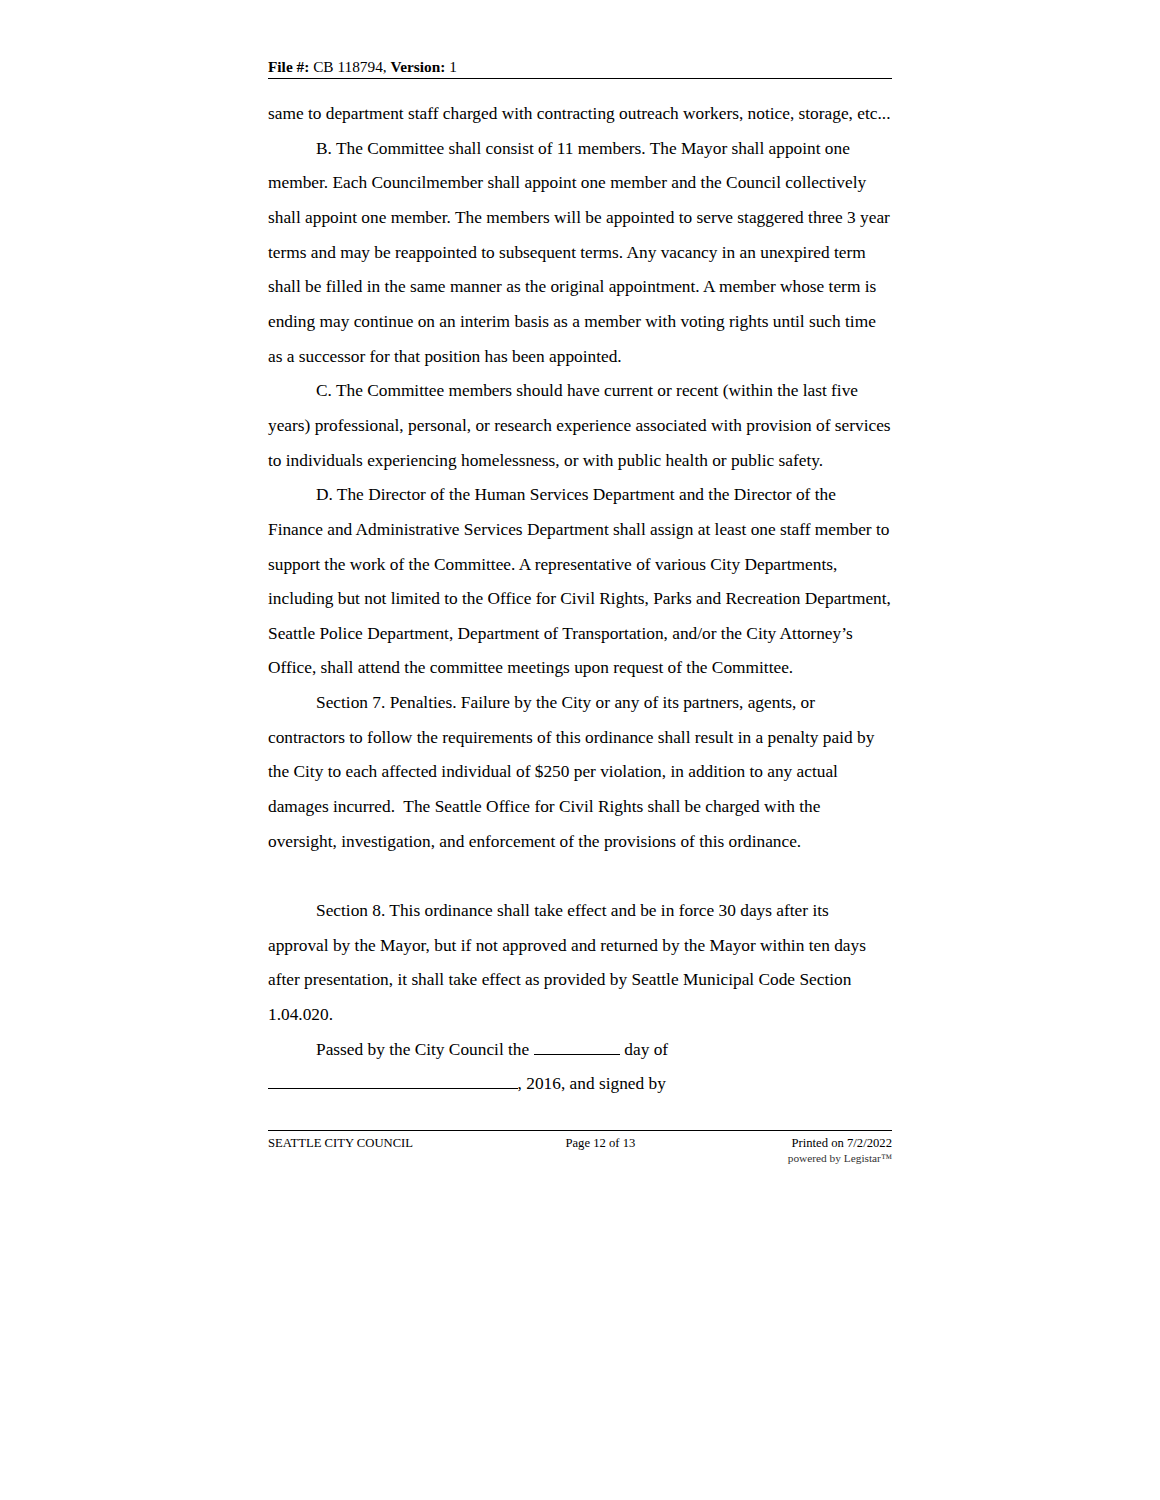File #: CB 118794, Version: 1
same to department staff charged with contracting outreach workers, notice, storage, etc...
B. The Committee shall consist of 11 members. The Mayor shall appoint one member. Each Councilmember shall appoint one member and the Council collectively shall appoint one member. The members will be appointed to serve staggered three 3 year terms and may be reappointed to subsequent terms. Any vacancy in an unexpired term shall be filled in the same manner as the original appointment. A member whose term is ending may continue on an interim basis as a member with voting rights until such time as a successor for that position has been appointed.
C. The Committee members should have current or recent (within the last five years) professional, personal, or research experience associated with provision of services to individuals experiencing homelessness, or with public health or public safety.
D. The Director of the Human Services Department and the Director of the Finance and Administrative Services Department shall assign at least one staff member to support the work of the Committee. A representative of various City Departments, including but not limited to the Office for Civil Rights, Parks and Recreation Department, Seattle Police Department, Department of Transportation, and/or the City Attorney’s Office, shall attend the committee meetings upon request of the Committee.
Section 7. Penalties. Failure by the City or any of its partners, agents, or contractors to follow the requirements of this ordinance shall result in a penalty paid by the City to each affected individual of $250 per violation, in addition to any actual damages incurred. The Seattle Office for Civil Rights shall be charged with the oversight, investigation, and enforcement of the provisions of this ordinance.
Section 8. This ordinance shall take effect and be in force 30 days after its approval by the Mayor, but if not approved and returned by the Mayor within ten days after presentation, it shall take effect as provided by Seattle Municipal Code Section 1.04.020.
Passed by the City Council the day of , 2016, and signed by
SEATTLE CITY COUNCIL
Page 12 of 13
Printed on 7/2/2022 powered by Legistar™